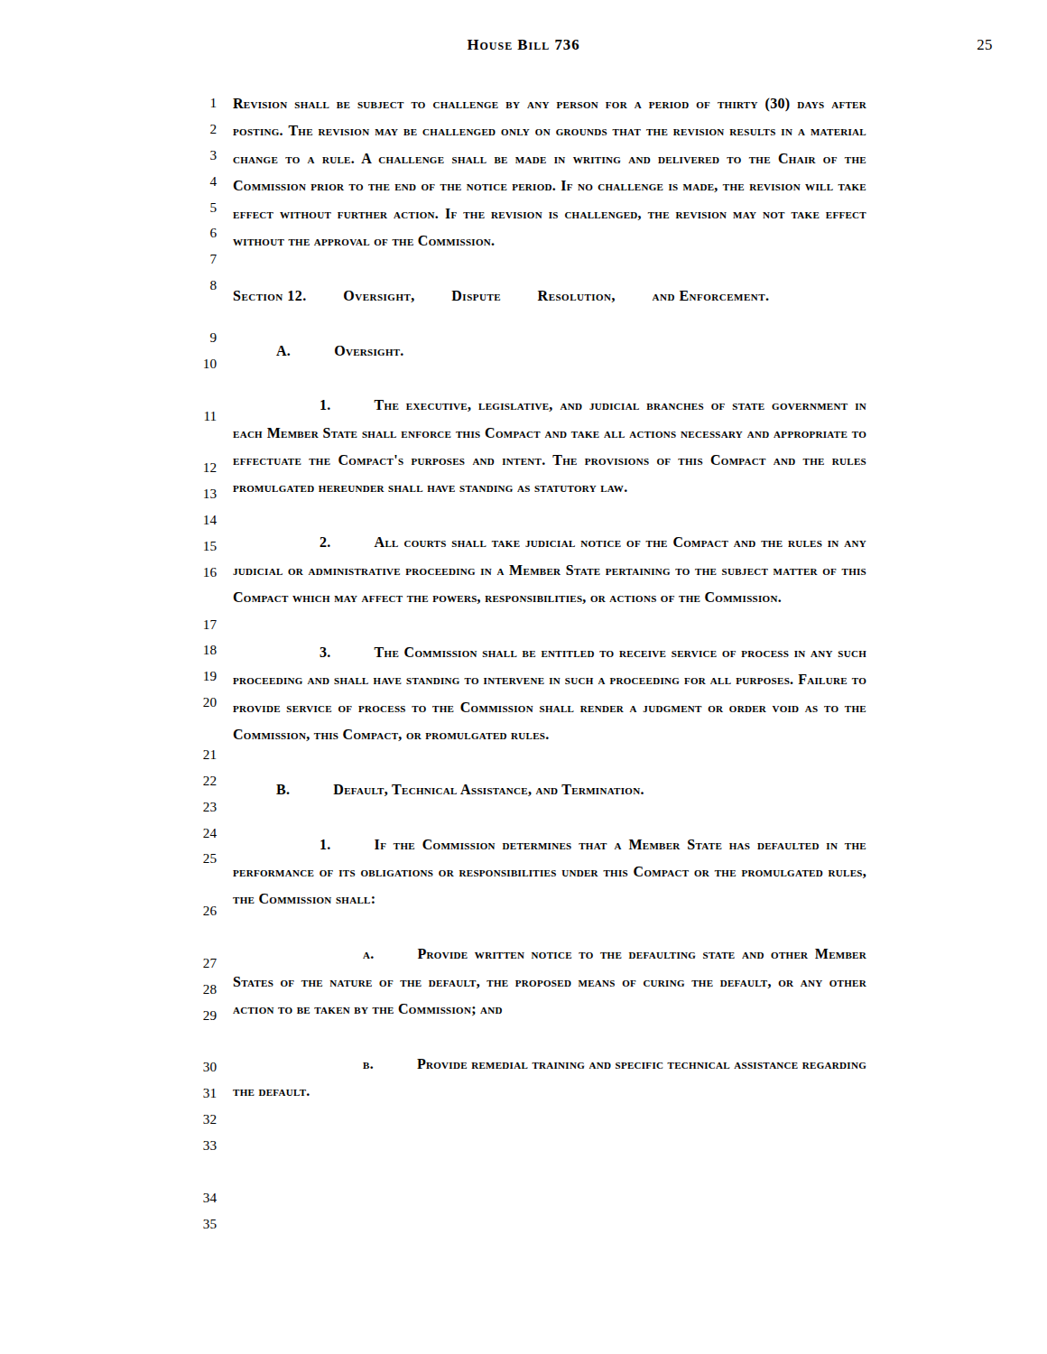House Bill 736 25
1
2
3
4
5
6
7
8
9
10
11
12
13
14
15
16
17
18
19
20
21
22
23
24
25
26
27
28
29
30
31
32
33
34
35
Revision shall be subject to challenge by any person for a period of thirty (30) days after posting. The revision may be challenged only on grounds that the revision results in a material change to a rule. A challenge shall be made in writing and delivered to the Chair of the Commission prior to the end of the notice period. If no challenge is made, the revision will take effect without further action. If the revision is challenged, the revision may not take effect without the approval of the Commission.
Section 12. Oversight, Dispute Resolution, and Enforcement.
A. Oversight.
1. The executive, legislative, and judicial branches of state government in each Member State shall enforce this Compact and take all actions necessary and appropriate to effectuate the Compact's purposes and intent. The provisions of this Compact and the rules promulgated hereunder shall have standing as statutory law.
2. All courts shall take judicial notice of the Compact and the rules in any judicial or administrative proceeding in a Member State pertaining to the subject matter of this Compact which may affect the powers, responsibilities, or actions of the Commission.
3. The Commission shall be entitled to receive service of process in any such proceeding and shall have standing to intervene in such a proceeding for all purposes. Failure to provide service of process to the Commission shall render a judgment or order void as to the Commission, this Compact, or promulgated rules.
B. Default, Technical Assistance, and Termination.
1. If the Commission determines that a Member State has defaulted in the performance of its obligations or responsibilities under this Compact or the promulgated rules, the Commission shall:
a. Provide written notice to the defaulting state and other Member States of the nature of the default, the proposed means of curing the default, or any other action to be taken by the Commission; and
b. Provide remedial training and specific technical assistance regarding the default.